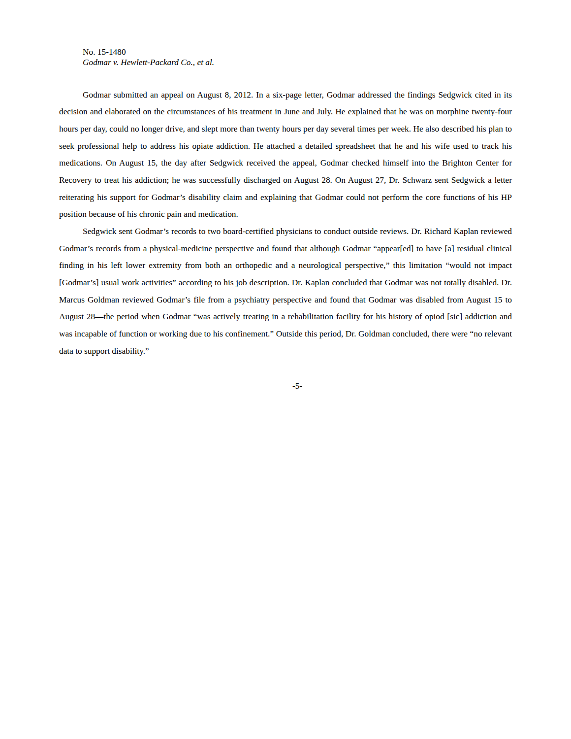No. 15-1480
Godmar v. Hewlett-Packard Co., et al.
Godmar submitted an appeal on August 8, 2012. In a six-page letter, Godmar addressed the findings Sedgwick cited in its decision and elaborated on the circumstances of his treatment in June and July. He explained that he was on morphine twenty-four hours per day, could no longer drive, and slept more than twenty hours per day several times per week. He also described his plan to seek professional help to address his opiate addiction. He attached a detailed spreadsheet that he and his wife used to track his medications. On August 15, the day after Sedgwick received the appeal, Godmar checked himself into the Brighton Center for Recovery to treat his addiction; he was successfully discharged on August 28. On August 27, Dr. Schwarz sent Sedgwick a letter reiterating his support for Godmar’s disability claim and explaining that Godmar could not perform the core functions of his HP position because of his chronic pain and medication.
Sedgwick sent Godmar’s records to two board-certified physicians to conduct outside reviews. Dr. Richard Kaplan reviewed Godmar’s records from a physical-medicine perspective and found that although Godmar “appear[ed] to have [a] residual clinical finding in his left lower extremity from both an orthopedic and a neurological perspective,” this limitation “would not impact [Godmar’s] usual work activities” according to his job description. Dr. Kaplan concluded that Godmar was not totally disabled. Dr. Marcus Goldman reviewed Godmar’s file from a psychiatry perspective and found that Godmar was disabled from August 15 to August 28—the period when Godmar “was actively treating in a rehabilitation facility for his history of opiod [sic] addiction and was incapable of function or working due to his confinement.” Outside this period, Dr. Goldman concluded, there were “no relevant data to support disability.”
-5-